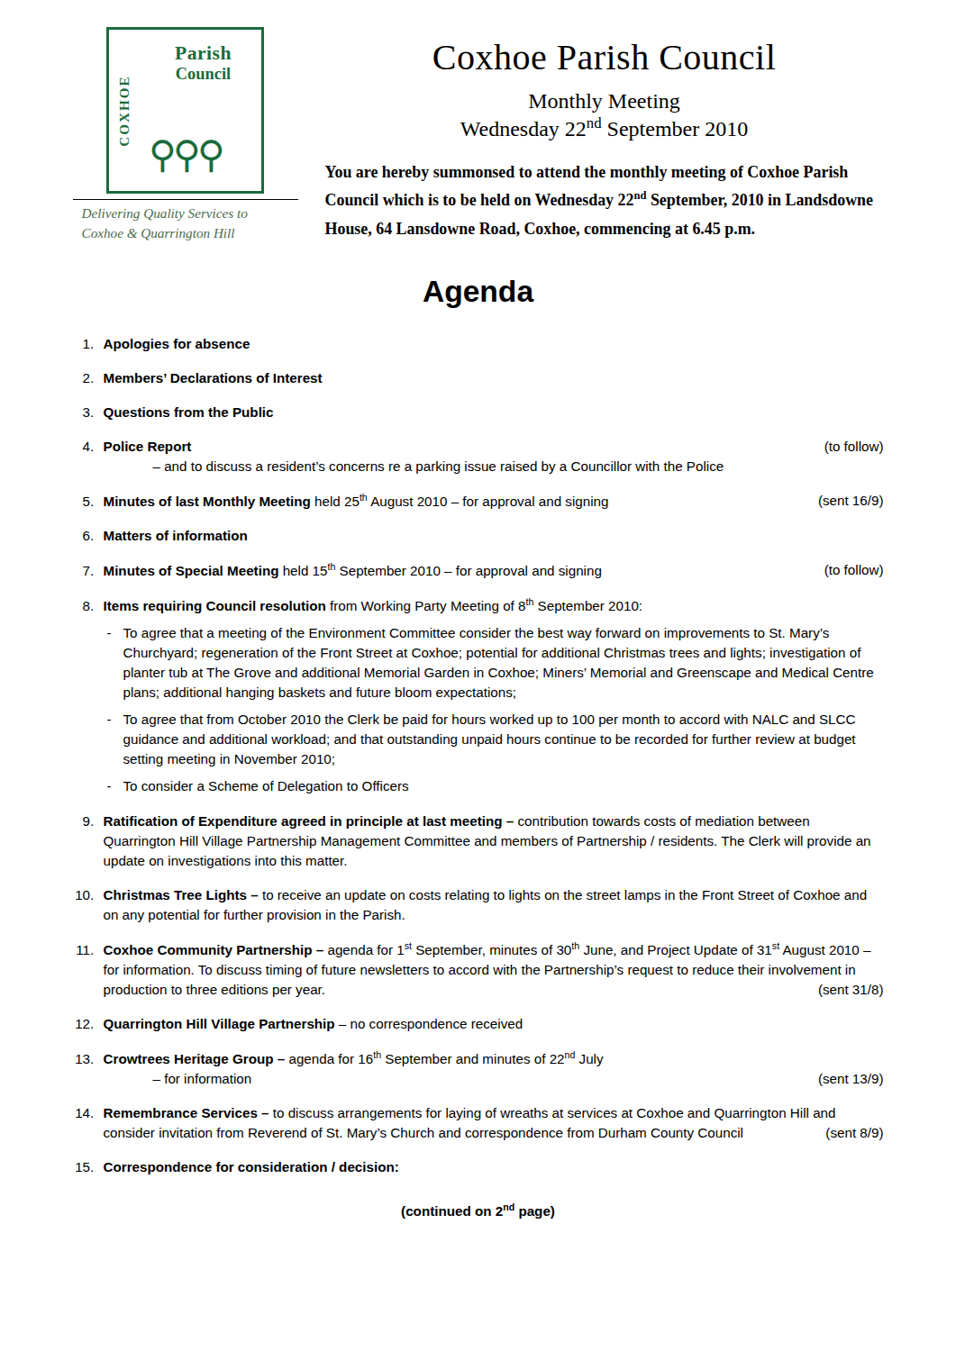COXHOE
Parish Council
⚲⚲⚲
Delivering Quality Services to
Coxhoe & Quarrington Hill
Coxhoe Parish Council
Monthly Meeting
Wednesday 22nd September 2010
You are hereby summonsed to attend the monthly meeting of Coxhoe Parish Council which is to be held on Wednesday 22nd September, 2010 in Landsdowne House, 64 Lansdowne Road, Coxhoe, commencing at 6.45 p.m.
Agenda
Apologies for absence
Members’ Declarations of Interest
Questions from the Public
Police Report (to follow) – and to discuss a resident’s concerns re a parking issue raised by a Councillor with the Police
Minutes of last Monthly Meeting held 25th August 2010 – for approval and signing (sent 16/9)
Matters of information
Minutes of Special Meeting held 15th September 2010 – for approval and signing (to follow)
Items requiring Council resolution from Working Party Meeting of 8th September 2010:
To agree that a meeting of the Environment Committee consider the best way forward on improvements to St. Mary’s Churchyard; regeneration of the Front Street at Coxhoe; potential for additional Christmas trees and lights; investigation of planter tub at The Grove and additional Memorial Garden in Coxhoe; Miners’ Memorial and Greenscape and Medical Centre plans; additional hanging baskets and future bloom expectations;
To agree that from October 2010 the Clerk be paid for hours worked up to 100 per month to accord with NALC and SLCC guidance and additional workload; and that outstanding unpaid hours continue to be recorded for further review at budget setting meeting in November 2010;
To consider a Scheme of Delegation to Officers
Ratification of Expenditure agreed in principle at last meeting – contribution towards costs of mediation between Quarrington Hill Village Partnership Management Committee and members of Partnership / residents. The Clerk will provide an update on investigations into this matter.
Christmas Tree Lights – to receive an update on costs relating to lights on the street lamps in the Front Street of Coxhoe and on any potential for further provision in the Parish.
Coxhoe Community Partnership – agenda for 1st September, minutes of 30th June, and Project Update of 31st August 2010 – for information. To discuss timing of future newsletters to accord with the Partnership’s request to reduce their involvement in production to three editions per year. (sent 31/8)
Quarrington Hill Village Partnership – no correspondence received
Crowtrees Heritage Group – agenda for 16th September and minutes of 22nd July – for information (sent 13/9)
Remembrance Services – to discuss arrangements for laying of wreaths at services at Coxhoe and Quarrington Hill and consider invitation from Reverend of St. Mary’s Church and correspondence from Durham County Council (sent 8/9)
Correspondence for consideration / decision:
(continued on 2nd page)